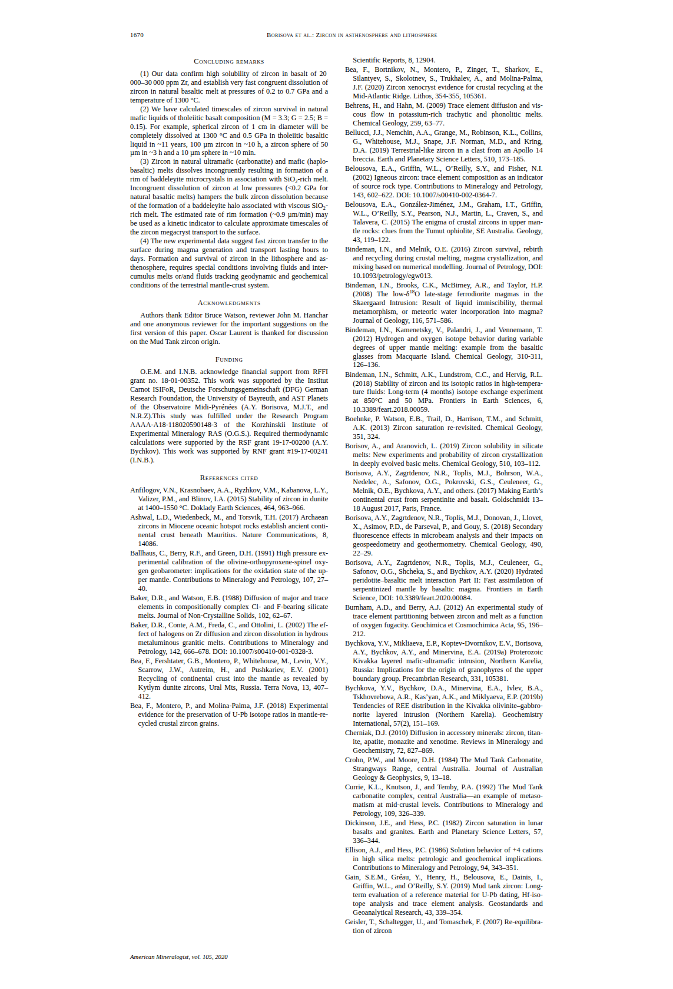1670
Borisova et al.: Zircon in asthenosphere and lithosphere
Concluding remarks
(1) Our data confirm high solubility of zircon in basalt of 20 000–30 000 ppm Zr, and establish very fast congruent dissolution of zircon in natural basaltic melt at pressures of 0.2 to 0.7 GPa and a temperature of 1300 °C.
(2) We have calculated timescales of zircon survival in natural mafic liquids of tholeiitic basalt composition (M = 3.3; G = 2.5; B = 0.15). For example, spherical zircon of 1 cm in diameter will be completely dissolved at 1300 °C and 0.5 GPa in tholeiitic basaltic liquid in ~11 years, 100 µm zircon in ~10 h, a zircon sphere of 50 µm in ~3 h and a 10 µm sphere in ~10 min.
(3) Zircon in natural ultramafic (carbonatite) and mafic (haplo-basaltic) melts dissolves incongruently resulting in formation of a rim of baddeleyite microcrystals in association with SiO2-rich melt. Incongruent dissolution of zircon at low pressures (<0.2 GPa for natural basaltic melts) hampers the bulk zircon dissolution because of the formation of a baddeleyite halo associated with viscous SiO2-rich melt. The estimated rate of rim formation (~0.9 µm/min) may be used as a kinetic indicator to calculate approximate timescales of the zircon megacryst transport to the surface.
(4) The new experimental data suggest fast zircon transfer to the surface during magma generation and transport lasting hours to days. Formation and survival of zircon in the lithosphere and asthenosphere, requires special conditions involving fluids and intercumulus melts or/and fluids tracking geodynamic and geochemical conditions of the terrestrial mantle-crust system.
Acknowledgments
Authors thank Editor Bruce Watson, reviewer John M. Hanchar and one anonymous reviewer for the important suggestions on the first version of this paper. Oscar Laurent is thanked for discussion on the Mud Tank zircon origin.
Funding
O.E.M. and I.N.B. acknowledge financial support from RFFI grant no. 18-01-00352. This work was supported by the Institut Carnot ISIFoR, Deutsche Forschungsgemeinschaft (DFG) German Research Foundation, the University of Bayreuth, and AST Planets of the Observatoire Midi-Pyrénées (A.Y. Borisova, M.J.T., and N.R.Z).This study was fulfilled under the Research Program AAAA-A18-118020590148-3 of the Korzhinskii Institute of Experimental Mineralogy RAS (O.G.S.). Required thermodynamic calculations were supported by the RSF grant 19-17-00200 (A.Y. Bychkov). This work was supported by RNF grant #19-17-00241 (I.N.B.).
References cited
Anfilogov, V.N., Krasnobaev, A.A., Ryzhkov, V.M., Kabanova, L.Y., Valizer, P.M., and Blinov, I.A. (2015) Stability of zircon in dunite at 1400–1550 °C. Doklady Earth Sciences, 464, 963–966.
Ashwal, L.D., Wiedenbeck, M., and Torsvik, T.H. (2017) Archaean zircons in Miocene oceanic hotspot rocks establish ancient continental crust beneath Mauritius. Nature Communications, 8, 14086.
Ballhaus, C., Berry, R.F., and Green, D.H. (1991) High pressure experimental calibration of the olivine-orthopyroxene-spinel oxygen geobarometer: implications for the oxidation state of the upper mantle. Contributions to Mineralogy and Petrology, 107, 27–40.
Baker, D.R., and Watson, E.B. (1988) Diffusion of major and trace elements in compositionally complex Cl- and F-bearing silicate melts. Journal of Non-Crystalline Solids, 102, 62–67.
Baker, D.R., Conte, A.M., Freda, C., and Ottolini, L. (2002) The effect of halogens on Zr diffusion and zircon dissolution in hydrous metaluminous granitic melts. Contributions to Mineralogy and Petrology, 142, 666–678. DOI: 10.1007/s00410-001-0328-3.
Bea, F., Fershtater, G.B., Montero, P., Whitehouse, M., Levin, V.Y., Scarrow, J.W., Autreim, H., and Pushkariev, E.V. (2001) Recycling of continental crust into the mantle as revealed by Kytlym dunite zircons, Ural Mts, Russia. Terra Nova, 13, 407–412.
Bea, F., Montero, P., and Molina-Palma, J.F. (2018) Experimental evidence for the preservation of U-Pb isotope ratios in mantle-recycled crustal zircon grains.
Scientific Reports, 8, 12904.
Bea, F., Bortnikov, N., Montero, P., Zinger, T., Sharkov, E., Silantyev, S., Skolotnev, S., Trukhalev, A., and Molina-Palma, J.F. (2020) Zircon xenocryst evidence for crustal recycling at the Mid-Atlantic Ridge. Lithos, 354-355, 105361.
Behrens, H., and Hahn, M. (2009) Trace element diffusion and viscous flow in potassium-rich trachytic and phonolitic melts. Chemical Geology, 259, 63–77.
Bellucci, J.J., Nemchin, A.A., Grange, M., Robinson, K.L., Collins, G., Whitehouse, M.J., Snape, J.F. Norman, M.D., and Kring, D.A. (2019) Terrestrial-like zircon in a clast from an Apollo 14 breccia. Earth and Planetary Science Letters, 510, 173–185.
Belousova, E.A., Griffin, W.L., O’Reilly, S.Y., and Fisher, N.I. (2002) Igneous zircon: trace element composition as an indicator of source rock type. Contributions to Mineralogy and Petrology, 143, 602–622. DOI: 10.1007/s00410-002-0364-7.
Belousova, E.A., González-Jiménez, J.M., Graham, I.T., Griffin, W.L., O’Reilly, S.Y., Pearson, N.J., Martin, L., Craven, S., and Talavera, C. (2015) The enigma of crustal zircons in upper mantle rocks: clues from the Tumut ophiolite, SE Australia. Geology, 43, 119–122.
Bindeman, I.N., and Melnik, O.E. (2016) Zircon survival, rebirth and recycling during crustal melting, magma crystallization, and mixing based on numerical modelling. Journal of Petrology, DOI: 10.1093/petrology/egw013.
Bindeman, I.N., Brooks, C.K., McBirney, A.R., and Taylor, H.P. (2008) The low-δ18O late-stage ferrodiorite magmas in the Skaergaard Intrusion: Result of liquid immiscibility, thermal metamorphism, or meteoric water incorporation into magma? Journal of Geology, 116, 571–586.
Bindeman, I.N., Kamenetsky, V., Palandri, J., and Vennemann, T. (2012) Hydrogen and oxygen isotope behavior during variable degrees of upper mantle melting: example from the basaltic glasses from Macquarie Island. Chemical Geology, 310-311, 126–136.
Bindeman, I.N., Schmitt, A.K., Lundstrom, C.C., and Hervig, R.L. (2018) Stability of zircon and its isotopic ratios in high-temperature fluids: Long-term (4 months) isotope exchange experiment at 850°C and 50 MPa. Frontiers in Earth Sciences, 6, 10.3389/feart.2018.00059.
Boehnke, P. Watson, E.B., Trail, D., Harrison, T.M., and Schmitt, A.K. (2013) Zircon saturation re-revisited. Chemical Geology, 351, 324.
Borisov, A., and Aranovich, L. (2019) Zircon solubility in silicate melts: New experiments and probability of zircon crystallization in deeply evolved basic melts. Chemical Geology, 510, 103–112.
Borisova, A.Y., Zagrtdenov, N.R., Toplis, M.J., Bohrson, W.A., Nedelec, A., Safonov, O.G., Pokrovski, G.S., Ceuleneer, G., Melnik, O.E., Bychkova, A.Y., and others. (2017) Making Earth’s continental crust from serpentinite and basalt. Goldschmidt 13–18 August 2017, Paris, France.
Borisova, A.Y., Zagrtdenov, N.R., Toplis, M.J., Donovan, J., Llovet, X., Asimov, P.D., de Parseval, P., and Gouy, S. (2018) Secondary fluorescence effects in microbeam analysis and their impacts on geospeedometry and geothermometry. Chemical Geology, 490, 22–29.
Borisova, A.Y., Zagrtdenov, N.R., Toplis, M.J., Ceuleneer, G., Safonov, O.G., Shcheka, S., and Bychkov, A.Y. (2020) Hydrated peridotite–basaltic melt interaction Part II: Fast assimilation of serpentinized mantle by basaltic magma. Frontiers in Earth Science, DOI: 10.3389/feart.2020.00084.
Burnham, A.D., and Berry, A.J. (2012) An experimental study of trace element partitioning between zircon and melt as a function of oxygen fugacity. Geochimica et Cosmochimica Acta, 95, 196–212.
Bychkova, Y.V., Mikliaeva, E.P., Koptev-Dvornikov, E.V., Borisova, A.Y., Bychkov, A.Y., and Minervina, E.A. (2019a) Proterozoic Kivakka layered mafic-ultramafic intrusion, Northern Karelia, Russia: Implications for the origin of granophyres of the upper boundary group. Precambrian Research, 331, 105381.
Bychkova, Y.V., Bychkov, D.A., Minervina, E.A., Ivlev, B.A., Tskhovrebova, A.R., Kas’yan, A.K., and Miklyaeva, E.P. (2019b) Tendencies of REE distribution in the Kivakka olivinite–gabbro-norite layered intrusion (Northern Karelia). Geochemistry International, 57(2), 151–169.
Cherniak, D.J. (2010) Diffusion in accessory minerals: zircon, titanite, apatite, monazite and xenotime. Reviews in Mineralogy and Geochemistry, 72, 827–869.
Crohn, P.W., and Moore, D.H. (1984) The Mud Tank Carbonatite, Strangways Range, central Australia. Journal of Australian Geology & Geophysics, 9, 13–18.
Currie, K.L., Knutson, J., and Temby, P.A. (1992) The Mud Tank carbonatite complex, central Australia—an example of metasomatism at mid-crustal levels. Contributions to Mineralogy and Petrology, 109, 326–339.
Dickinson, J.E., and Hess, P.C. (1982) Zircon saturation in lunar basalts and granites. Earth and Planetary Science Letters, 57, 336–344.
Ellison, A.J., and Hess, P.C. (1986) Solution behavior of +4 cations in high silica melts: petrologic and geochemical implications. Contributions to Mineralogy and Petrology, 94, 343–351.
Gain, S.E.M., Gréau, Y., Henry, H., Belousova, E., Dainis, I., Griffin, W.L., and O’Reilly, S.Y. (2019) Mud tank zircon: Long-term evaluation of a reference material for U-Pb dating, Hf-isotope analysis and trace element analysis. Geostandards and Geoanalytical Research, 43, 339–354.
Geisler, T., Schaltegger, U., and Tomaschek, F. (2007) Re-equilibration of zircon
American Mineralogist, vol. 105, 2020